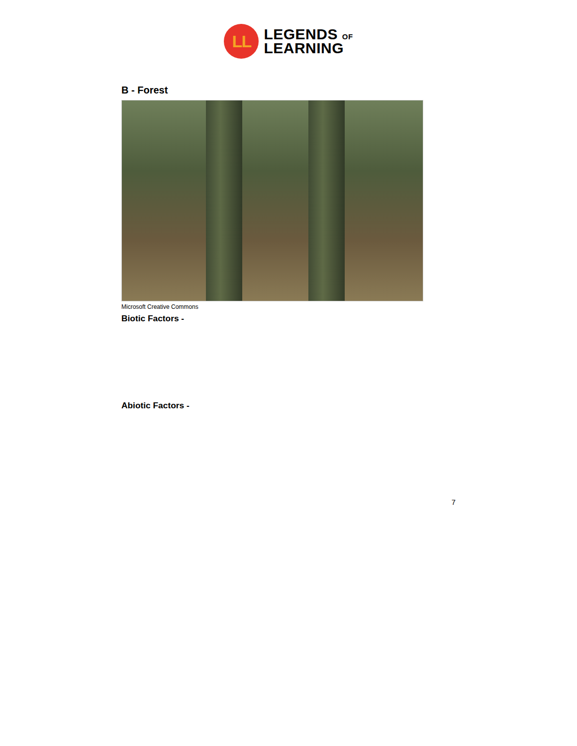LEGENDS OF LEARNING
B - Forest
Microsoft Creative Commons
Biotic Factors -
Abiotic Factors -
7